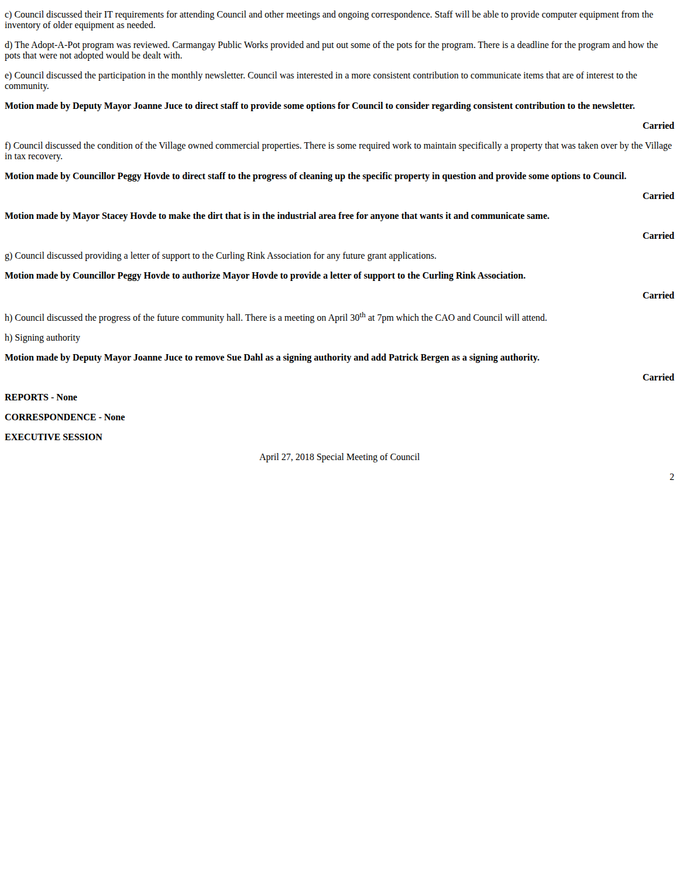c) Council discussed their IT requirements for attending Council and other meetings and ongoing correspondence. Staff will be able to provide computer equipment from the inventory of older equipment as needed.
d) The Adopt-A-Pot program was reviewed. Carmangay Public Works provided and put out some of the pots for the program. There is a deadline for the program and how the pots that were not adopted would be dealt with.
e) Council discussed the participation in the monthly newsletter. Council was interested in a more consistent contribution to communicate items that are of interest to the community.
Motion made by Deputy Mayor Joanne Juce to direct staff to provide some options for Council to consider regarding consistent contribution to the newsletter.
Carried
f) Council discussed the condition of the Village owned commercial properties. There is some required work to maintain specifically a property that was taken over by the Village in tax recovery.
Motion made by Councillor Peggy Hovde to direct staff to the progress of cleaning up the specific property in question and provide some options to Council.
Carried
Motion made by Mayor Stacey Hovde to make the dirt that is in the industrial area free for anyone that wants it and communicate same.
Carried
g) Council discussed providing a letter of support to the Curling Rink Association for any future grant applications.
Motion made by Councillor Peggy Hovde to authorize Mayor Hovde to provide a letter of support to the Curling Rink Association.
Carried
h) Council discussed the progress of the future community hall. There is a meeting on April 30th at 7pm which the CAO and Council will attend.
h) Signing authority
Motion made by Deputy Mayor Joanne Juce to remove Sue Dahl as a signing authority and add Patrick Bergen as a signing authority.
Carried
REPORTS - None
CORRESPONDENCE - None
EXECUTIVE SESSION
April 27, 2018 Special Meeting of Council
2